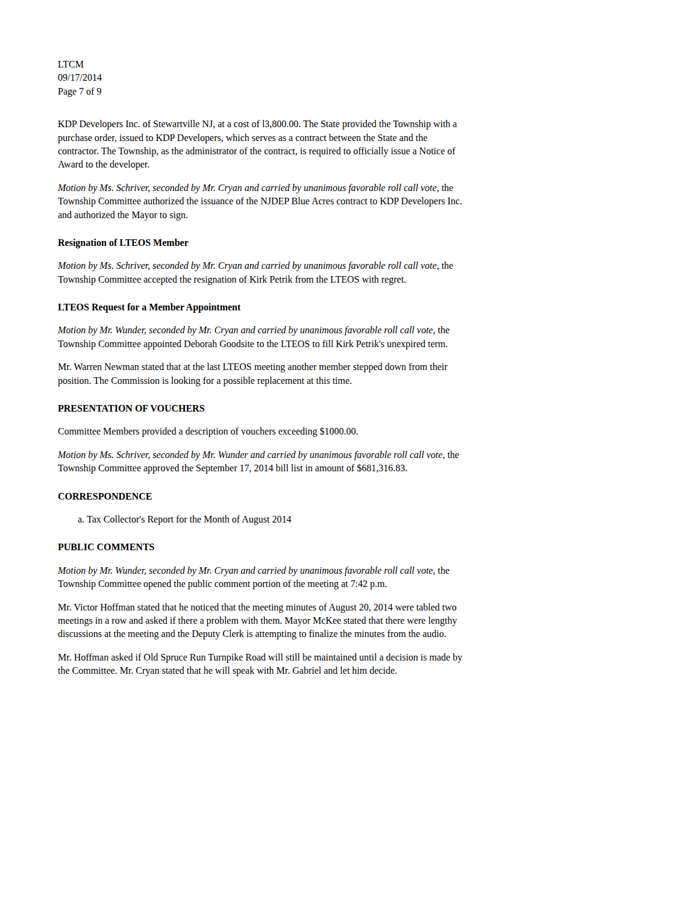LTCM
09/17/2014
Page 7 of 9
KDP Developers Inc. of Stewartville NJ, at a cost of l3,800.00. The State provided the Township with a purchase order, issued to KDP Developers, which serves as a contract between the State and the contractor. The Township, as the administrator of the contract, is required to officially issue a Notice of Award to the developer.
Motion by Ms. Schriver, seconded by Mr. Cryan and carried by unanimous favorable roll call vote, the Township Committee authorized the issuance of the NJDEP Blue Acres contract to KDP Developers Inc. and authorized the Mayor to sign.
Resignation of LTEOS Member
Motion by Ms. Schriver, seconded by Mr. Cryan and carried by unanimous favorable roll call vote, the Township Committee accepted the resignation of Kirk Petrik from the LTEOS with regret.
LTEOS Request for a Member Appointment
Motion by Mr. Wunder, seconded by Mr. Cryan and carried by unanimous favorable roll call vote, the Township Committee appointed Deborah Goodsite to the LTEOS to fill Kirk Petrik's unexpired term.
Mr. Warren Newman stated that at the last LTEOS meeting another member stepped down from their position. The Commission is looking for a possible replacement at this time.
PRESENTATION OF VOUCHERS
Committee Members provided a description of vouchers exceeding $1000.00.
Motion by Ms. Schriver, seconded by Mr. Wunder and carried by unanimous favorable roll call vote, the Township Committee approved the September 17, 2014 bill list in amount of $681,316.83.
CORRESPONDENCE
Tax Collector's Report for the Month of August 2014
PUBLIC COMMENTS
Motion by Mr. Wunder, seconded by Mr. Cryan and carried by unanimous favorable roll call vote, the Township Committee opened the public comment portion of the meeting at 7:42 p.m.
Mr. Victor Hoffman stated that he noticed that the meeting minutes of August 20, 2014 were tabled two meetings in a row and asked if there a problem with them. Mayor McKee stated that there were lengthy discussions at the meeting and the Deputy Clerk is attempting to finalize the minutes from the audio.
Mr. Hoffman asked if Old Spruce Run Turnpike Road will still be maintained until a decision is made by the Committee. Mr. Cryan stated that he will speak with Mr. Gabriel and let him decide.